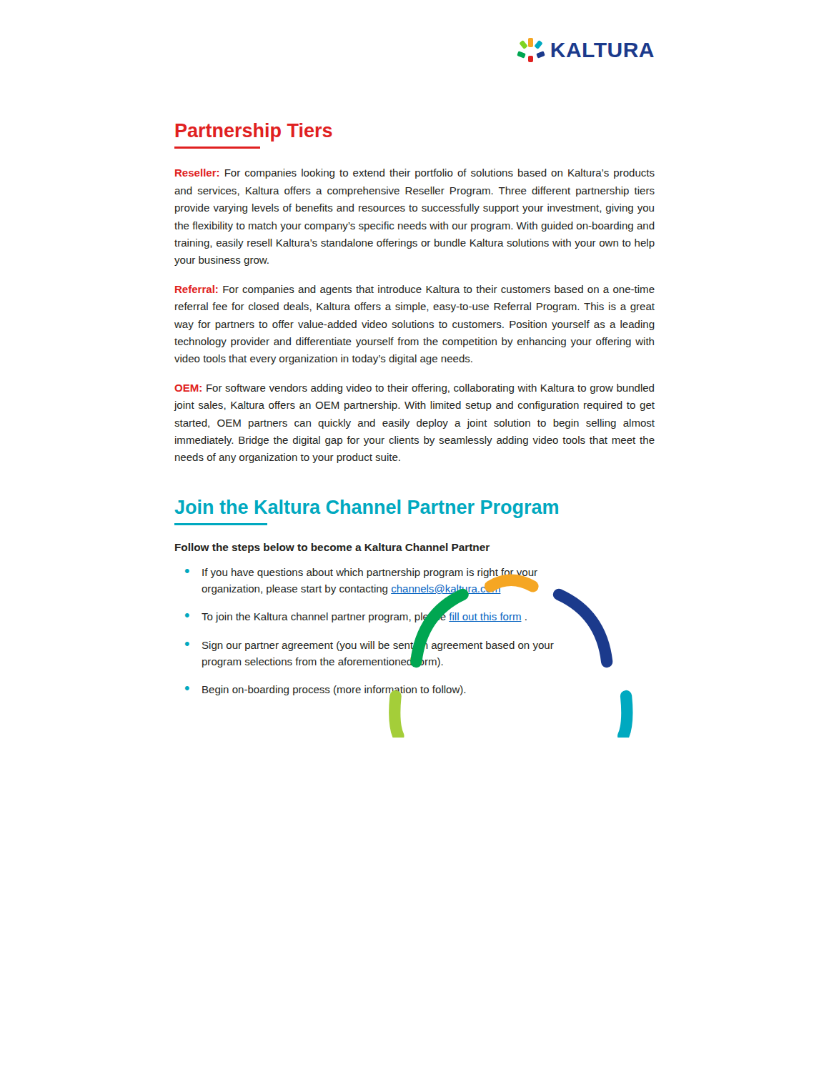KALTURA
Partnership Tiers
Reseller: For companies looking to extend their portfolio of solutions based on Kaltura’s products and services, Kaltura offers a comprehensive Reseller Program. Three different partnership tiers provide varying levels of benefits and resources to successfully support your investment, giving you the flexibility to match your company’s specific needs with our program. With guided on-boarding and training, easily resell Kaltura’s standalone offerings or bundle Kaltura solutions with your own to help your business grow.
Referral: For companies and agents that introduce Kaltura to their customers based on a one-time referral fee for closed deals, Kaltura offers a simple, easy-to-use Referral Program. This is a great way for partners to offer value-added video solutions to customers. Position yourself as a leading technology provider and differentiate yourself from the competition by enhancing your offering with video tools that every organization in today’s digital age needs.
OEM: For software vendors adding video to their offering, collaborating with Kaltura to grow bundled joint sales, Kaltura offers an OEM partnership. With limited setup and configuration required to get started, OEM partners can quickly and easily deploy a joint solution to begin selling almost immediately. Bridge the digital gap for your clients by seamlessly adding video tools that meet the needs of any organization to your product suite.
Join the Kaltura Channel Partner Program
Follow the steps below to become a Kaltura Channel Partner
If you have questions about which partnership program is right for your organization, please start by contacting channels@kaltura.com
To join the Kaltura channel partner program, please fill out this form .
Sign our partner agreement (you will be sent an agreement based on your program selections from the aforementioned form).
Begin on-boarding process (more information to follow).